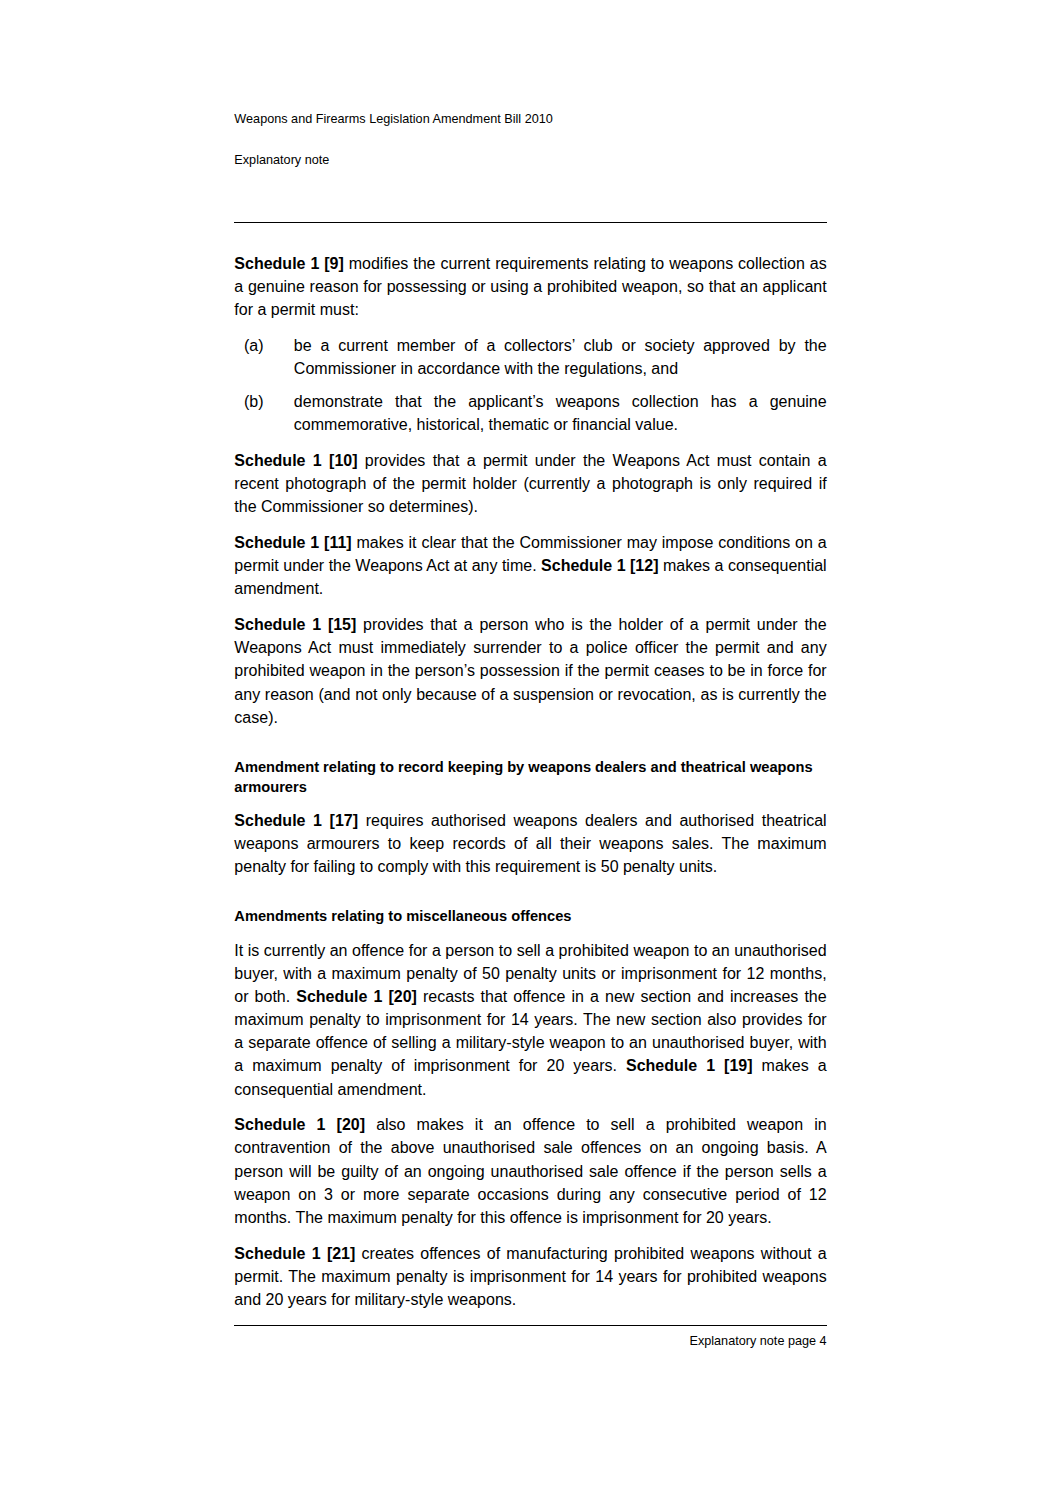Weapons and Firearms Legislation Amendment Bill 2010
Explanatory note
Schedule 1 [9] modifies the current requirements relating to weapons collection as a genuine reason for possessing or using a prohibited weapon, so that an applicant for a permit must:
(a) be a current member of a collectors’ club or society approved by the Commissioner in accordance with the regulations, and
(b) demonstrate that the applicant’s weapons collection has a genuine commemorative, historical, thematic or financial value.
Schedule 1 [10] provides that a permit under the Weapons Act must contain a recent photograph of the permit holder (currently a photograph is only required if the Commissioner so determines).
Schedule 1 [11] makes it clear that the Commissioner may impose conditions on a permit under the Weapons Act at any time. Schedule 1 [12] makes a consequential amendment.
Schedule 1 [15] provides that a person who is the holder of a permit under the Weapons Act must immediately surrender to a police officer the permit and any prohibited weapon in the person’s possession if the permit ceases to be in force for any reason (and not only because of a suspension or revocation, as is currently the case).
Amendment relating to record keeping by weapons dealers and theatrical weapons armourers
Schedule 1 [17] requires authorised weapons dealers and authorised theatrical weapons armourers to keep records of all their weapons sales. The maximum penalty for failing to comply with this requirement is 50 penalty units.
Amendments relating to miscellaneous offences
It is currently an offence for a person to sell a prohibited weapon to an unauthorised buyer, with a maximum penalty of 50 penalty units or imprisonment for 12 months, or both. Schedule 1 [20] recasts that offence in a new section and increases the maximum penalty to imprisonment for 14 years. The new section also provides for a separate offence of selling a military-style weapon to an unauthorised buyer, with a maximum penalty of imprisonment for 20 years. Schedule 1 [19] makes a consequential amendment.
Schedule 1 [20] also makes it an offence to sell a prohibited weapon in contravention of the above unauthorised sale offences on an ongoing basis. A person will be guilty of an ongoing unauthorised sale offence if the person sells a weapon on 3 or more separate occasions during any consecutive period of 12 months. The maximum penalty for this offence is imprisonment for 20 years.
Schedule 1 [21] creates offences of manufacturing prohibited weapons without a permit. The maximum penalty is imprisonment for 14 years for prohibited weapons and 20 years for military-style weapons.
Explanatory note page 4